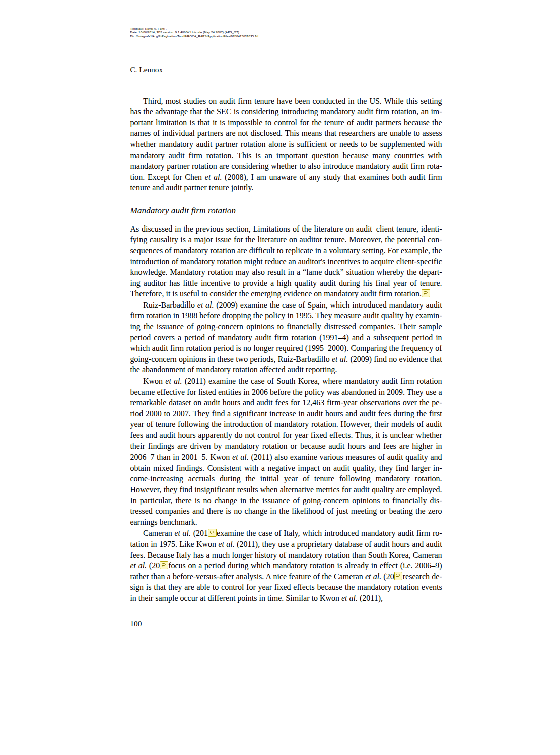Template: Royal A, Font: ,
Date: 10/06/2014; 3B2 version: 9.1.406/W Unicode (May 24 2007) (APS_OT)
Dir: //integrafs1/kcg/2-Pagination/TandF/ROCA_RAPS/ApplicationFiles/9780415633635.3d
C. Lennox
Third, most studies on audit firm tenure have been conducted in the US. While this setting has the advantage that the SEC is considering introducing mandatory audit firm rotation, an important limitation is that it is impossible to control for the tenure of audit partners because the names of individual partners are not disclosed. This means that researchers are unable to assess whether mandatory audit partner rotation alone is sufficient or needs to be supplemented with mandatory audit firm rotation. This is an important question because many countries with mandatory partner rotation are considering whether to also introduce mandatory audit firm rotation. Except for Chen et al. (2008), I am unaware of any study that examines both audit firm tenure and audit partner tenure jointly.
Mandatory audit firm rotation
As discussed in the previous section, Limitations of the literature on audit–client tenure, identifying causality is a major issue for the literature on auditor tenure. Moreover, the potential consequences of mandatory rotation are difficult to replicate in a voluntary setting. For example, the introduction of mandatory rotation might reduce an auditor's incentives to acquire client-specific knowledge. Mandatory rotation may also result in a “lame duck” situation whereby the departing auditor has little incentive to provide a high quality audit during his final year of tenure. Therefore, it is useful to consider the emerging evidence on mandatory audit firm rotation.
Ruiz-Barbadillo et al. (2009) examine the case of Spain, which introduced mandatory audit firm rotation in 1988 before dropping the policy in 1995. They measure audit quality by examining the issuance of going-concern opinions to financially distressed companies. Their sample period covers a period of mandatory audit firm rotation (1991–4) and a subsequent period in which audit firm rotation period is no longer required (1995–2000). Comparing the frequency of going-concern opinions in these two periods, Ruiz-Barbadillo et al. (2009) find no evidence that the abandonment of mandatory rotation affected audit reporting.
Kwon et al. (2011) examine the case of South Korea, where mandatory audit firm rotation became effective for listed entities in 2006 before the policy was abandoned in 2009. They use a remarkable dataset on audit hours and audit fees for 12,463 firm-year observations over the period 2000 to 2007. They find a significant increase in audit hours and audit fees during the first year of tenure following the introduction of mandatory rotation. However, their models of audit fees and audit hours apparently do not control for year fixed effects. Thus, it is unclear whether their findings are driven by mandatory rotation or because audit hours and fees are higher in 2006–7 than in 2001–5. Kwon et al. (2011) also examine various measures of audit quality and obtain mixed findings. Consistent with a negative impact on audit quality, they find larger income-increasing accruals during the initial year of tenure following mandatory rotation. However, they find insignificant results when alternative metrics for audit quality are employed. In particular, there is no change in the issuance of going-concern opinions to financially distressed companies and there is no change in the likelihood of just meeting or beating the zero earnings benchmark.
Cameran et al. (201 examine the case of Italy, which introduced mandatory audit firm rotation in 1975. Like Kwon et al. (2011), they use a proprietary database of audit hours and audit fees. Because Italy has a much longer history of mandatory rotation than South Korea, Cameran et al. (20 focus on a period during which mandatory rotation is already in effect (i.e. 2006–9) rather than a before-versus-after analysis. A nice feature of the Cameran et al. (20 research design is that they are able to control for year fixed effects because the mandatory rotation events in their sample occur at different points in time. Similar to Kwon et al. (2011),
100